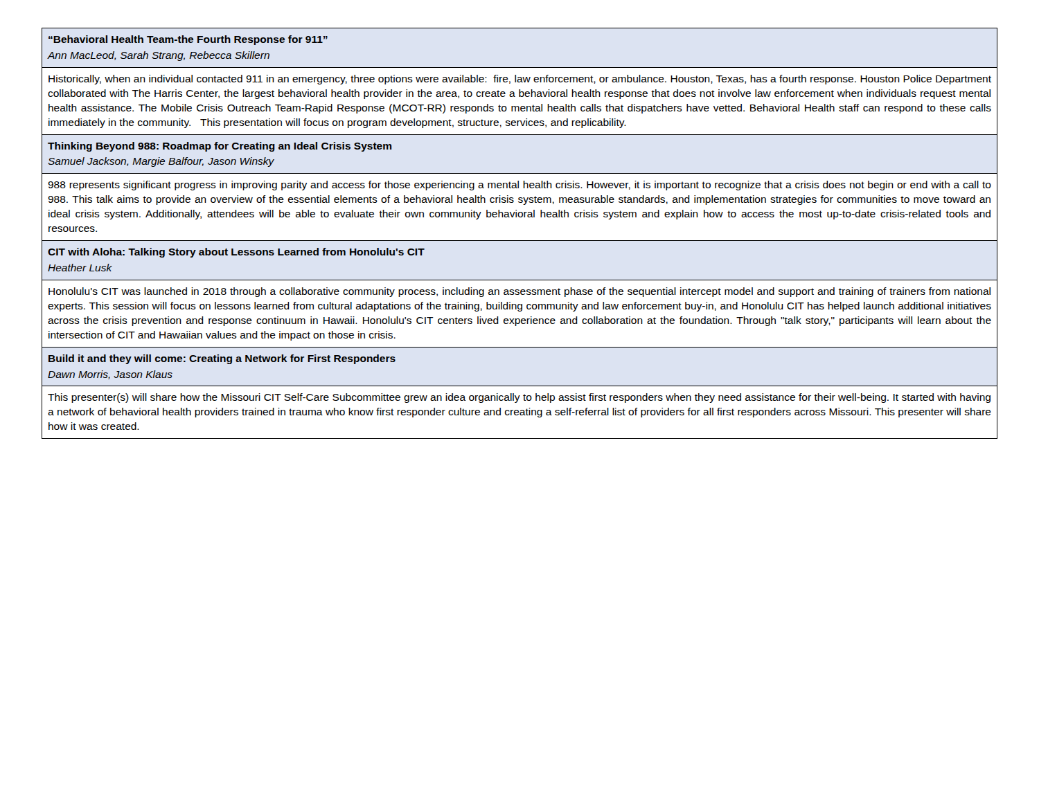| “Behavioral Health Team-the Fourth Response for 911” |
| Ann MacLeod, Sarah Strang, Rebecca Skillern |
| Historically, when an individual contacted 911 in an emergency, three options were available: fire, law enforcement, or ambulance. Houston, Texas, has a fourth response. Houston Police Department collaborated with The Harris Center, the largest behavioral health provider in the area, to create a behavioral health response that does not involve law enforcement when individuals request mental health assistance. The Mobile Crisis Outreach Team-Rapid Response (MCOT-RR) responds to mental health calls that dispatchers have vetted. Behavioral Health staff can respond to these calls immediately in the community. This presentation will focus on program development, structure, services, and replicability. |
| Thinking Beyond 988: Roadmap for Creating an Ideal Crisis System |
| Samuel Jackson, Margie Balfour, Jason Winsky |
| 988 represents significant progress in improving parity and access for those experiencing a mental health crisis. However, it is important to recognize that a crisis does not begin or end with a call to 988. This talk aims to provide an overview of the essential elements of a behavioral health crisis system, measurable standards, and implementation strategies for communities to move toward an ideal crisis system. Additionally, attendees will be able to evaluate their own community behavioral health crisis system and explain how to access the most up-to-date crisis-related tools and resources. |
| CIT with Aloha: Talking Story about Lessons Learned from Honolulu's CIT |
| Heather Lusk |
| Honolulu's CIT was launched in 2018 through a collaborative community process, including an assessment phase of the sequential intercept model and support and training of trainers from national experts. This session will focus on lessons learned from cultural adaptations of the training, building community and law enforcement buy-in, and Honolulu CIT has helped launch additional initiatives across the crisis prevention and response continuum in Hawaii. Honolulu's CIT centers lived experience and collaboration at the foundation. Through "talk story," participants will learn about the intersection of CIT and Hawaiian values and the impact on those in crisis. |
| Build it and they will come: Creating a Network for First Responders |
| Dawn Morris, Jason Klaus |
| This presenter(s) will share how the Missouri CIT Self-Care Subcommittee grew an idea organically to help assist first responders when they need assistance for their well-being. It started with having a network of behavioral health providers trained in trauma who know first responder culture and creating a self-referral list of providers for all first responders across Missouri. This presenter will share how it was created. |